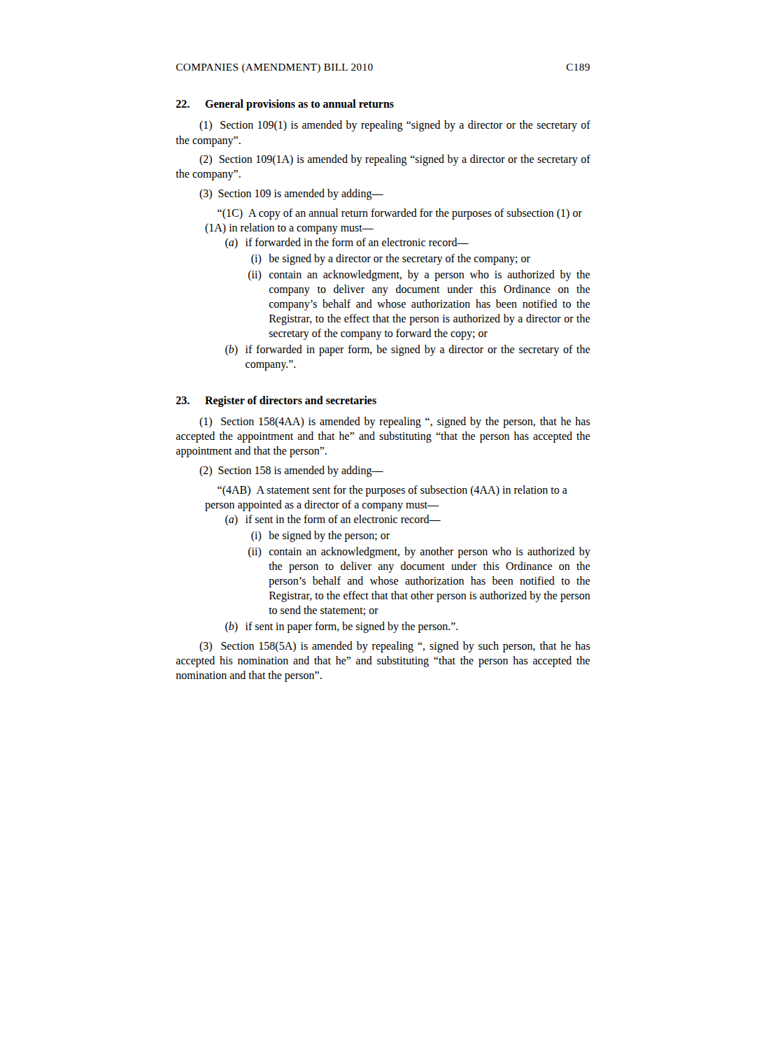Companies (Amendment) Bill 2010 C189
22. General provisions as to annual returns
(1) Section 109(1) is amended by repealing “signed by a director or the secretary of the company”.
(2) Section 109(1A) is amended by repealing “signed by a director or the secretary of the company”.
(3) Section 109 is amended by adding—
“(1C) A copy of an annual return forwarded for the purposes of subsection (1) or (1A) in relation to a company must—
(a) if forwarded in the form of an electronic record—
(i) be signed by a director or the secretary of the company; or
(ii) contain an acknowledgment, by a person who is authorized by the company to deliver any document under this Ordinance on the company’s behalf and whose authorization has been notified to the Registrar, to the effect that the person is authorized by a director or the secretary of the company to forward the copy; or
(b) if forwarded in paper form, be signed by a director or the secretary of the company.”.
23. Register of directors and secretaries
(1) Section 158(4AA) is amended by repealing “, signed by the person, that he has accepted the appointment and that he” and substituting “that the person has accepted the appointment and that the person”.
(2) Section 158 is amended by adding—
“(4AB) A statement sent for the purposes of subsection (4AA) in relation to a person appointed as a director of a company must—
(a) if sent in the form of an electronic record—
(i) be signed by the person; or
(ii) contain an acknowledgment, by another person who is authorized by the person to deliver any document under this Ordinance on the person’s behalf and whose authorization has been notified to the Registrar, to the effect that that other person is authorized by the person to send the statement; or
(b) if sent in paper form, be signed by the person.”.
(3) Section 158(5A) is amended by repealing “, signed by such person, that he has accepted his nomination and that he” and substituting “that the person has accepted the nomination and that the person”.